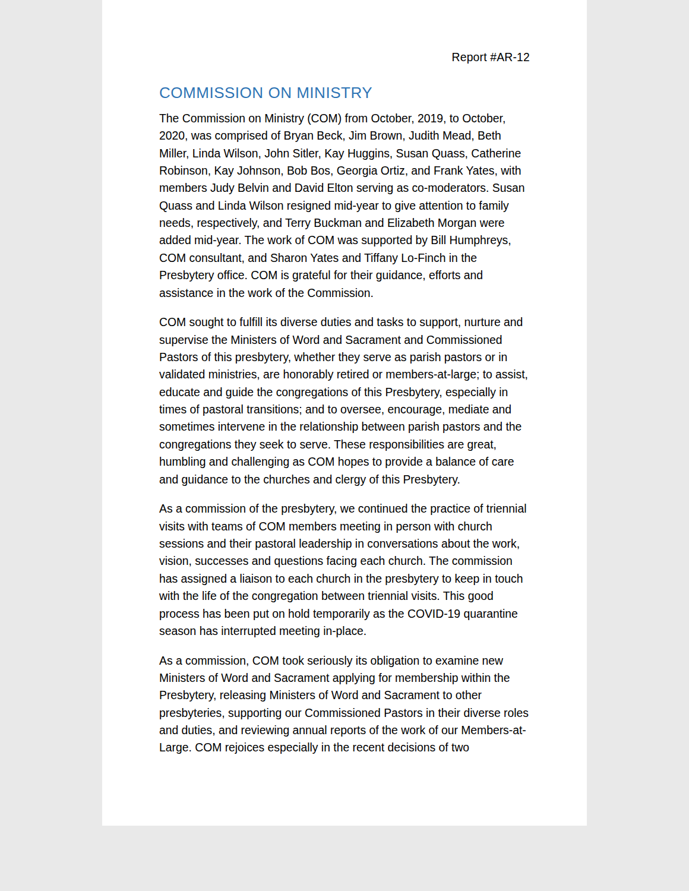Report #AR-12
COMMISSION ON MINISTRY
The Commission on Ministry (COM) from October, 2019, to October, 2020, was comprised of Bryan Beck, Jim Brown, Judith Mead, Beth Miller, Linda Wilson, John Sitler, Kay Huggins, Susan Quass, Catherine Robinson, Kay Johnson, Bob Bos, Georgia Ortiz, and Frank Yates, with members Judy Belvin and David Elton serving as co-moderators. Susan Quass and Linda Wilson resigned mid-year to give attention to family needs, respectively, and Terry Buckman and Elizabeth Morgan were added mid-year. The work of COM was supported by Bill Humphreys, COM consultant, and Sharon Yates and Tiffany Lo-Finch in the Presbytery office. COM is grateful for their guidance, efforts and assistance in the work of the Commission.
COM sought to fulfill its diverse duties and tasks to support, nurture and supervise the Ministers of Word and Sacrament and Commissioned Pastors of this presbytery, whether they serve as parish pastors or in validated ministries, are honorably retired or members-at-large; to assist, educate and guide the congregations of this Presbytery, especially in times of pastoral transitions; and to oversee, encourage, mediate and sometimes intervene in the relationship between parish pastors and the congregations they seek to serve. These responsibilities are great, humbling and challenging as COM hopes to provide a balance of care and guidance to the churches and clergy of this Presbytery.
As a commission of the presbytery, we continued the practice of triennial visits with teams of COM members meeting in person with church sessions and their pastoral leadership in conversations about the work, vision, successes and questions facing each church. The commission has assigned a liaison to each church in the presbytery to keep in touch with the life of the congregation between triennial visits. This good process has been put on hold temporarily as the COVID-19 quarantine season has interrupted meeting in-place.
As a commission, COM took seriously its obligation to examine new Ministers of Word and Sacrament applying for membership within the Presbytery, releasing Ministers of Word and Sacrament to other presbyteries, supporting our Commissioned Pastors in their diverse roles and duties, and reviewing annual reports of the work of our Members-at-Large. COM rejoices especially in the recent decisions of two